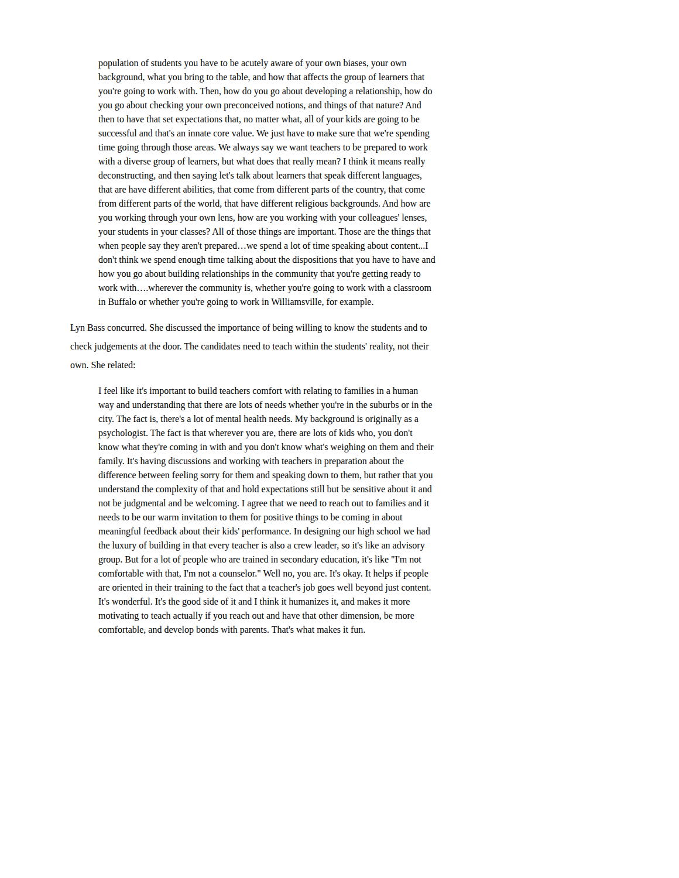population of students you have to be acutely aware of your own biases, your own background, what you bring to the table, and how that affects the group of learners that you're going to work with. Then, how do you go about developing a relationship, how do you go about checking your own preconceived notions, and things of that nature? And then to have that set expectations that, no matter what, all of your kids are going to be successful and that's an innate core value. We just have to make sure that we're spending time going through those areas. We always say we want teachers to be prepared to work with a diverse group of learners, but what does that really mean? I think it means really deconstructing, and then saying let's talk about learners that speak different languages, that are have different abilities, that come from different parts of the country, that come from different parts of the world, that have different religious backgrounds. And how are you working through your own lens, how are you working with your colleagues' lenses, your students in your classes? All of those things are important. Those are the things that when people say they aren't prepared…we spend a lot of time speaking about content...I don't think we spend enough time talking about the dispositions that you have to have and how you go about building relationships in the community that you're getting ready to work with….wherever the community is, whether you're going to work with a classroom in Buffalo or whether you're going to work in Williamsville, for example.
Lyn Bass concurred. She discussed the importance of being willing to know the students and to check judgements at the door. The candidates need to teach within the students' reality, not their own. She related:
I feel like it's important to build teachers comfort with relating to families in a human way and understanding that there are lots of needs whether you're in the suburbs or in the city. The fact is, there's a lot of mental health needs. My background is originally as a psychologist. The fact is that wherever you are, there are lots of kids who, you don't know what they're coming in with and you don't know what's weighing on them and their family. It's having discussions and working with teachers in preparation about the difference between feeling sorry for them and speaking down to them, but rather that you understand the complexity of that and hold expectations still but be sensitive about it and not be judgmental and be welcoming. I agree that we need to reach out to families and it needs to be our warm invitation to them for positive things to be coming in about meaningful feedback about their kids' performance. In designing our high school we had the luxury of building in that every teacher is also a crew leader, so it's like an advisory group. But for a lot of people who are trained in secondary education, it's like "I'm not comfortable with that, I'm not a counselor." Well no, you are. It's okay. It helps if people are oriented in their training to the fact that a teacher's job goes well beyond just content. It's wonderful. It's the good side of it and I think it humanizes it, and makes it more motivating to teach actually if you reach out and have that other dimension, be more comfortable, and develop bonds with parents. That's what makes it fun.